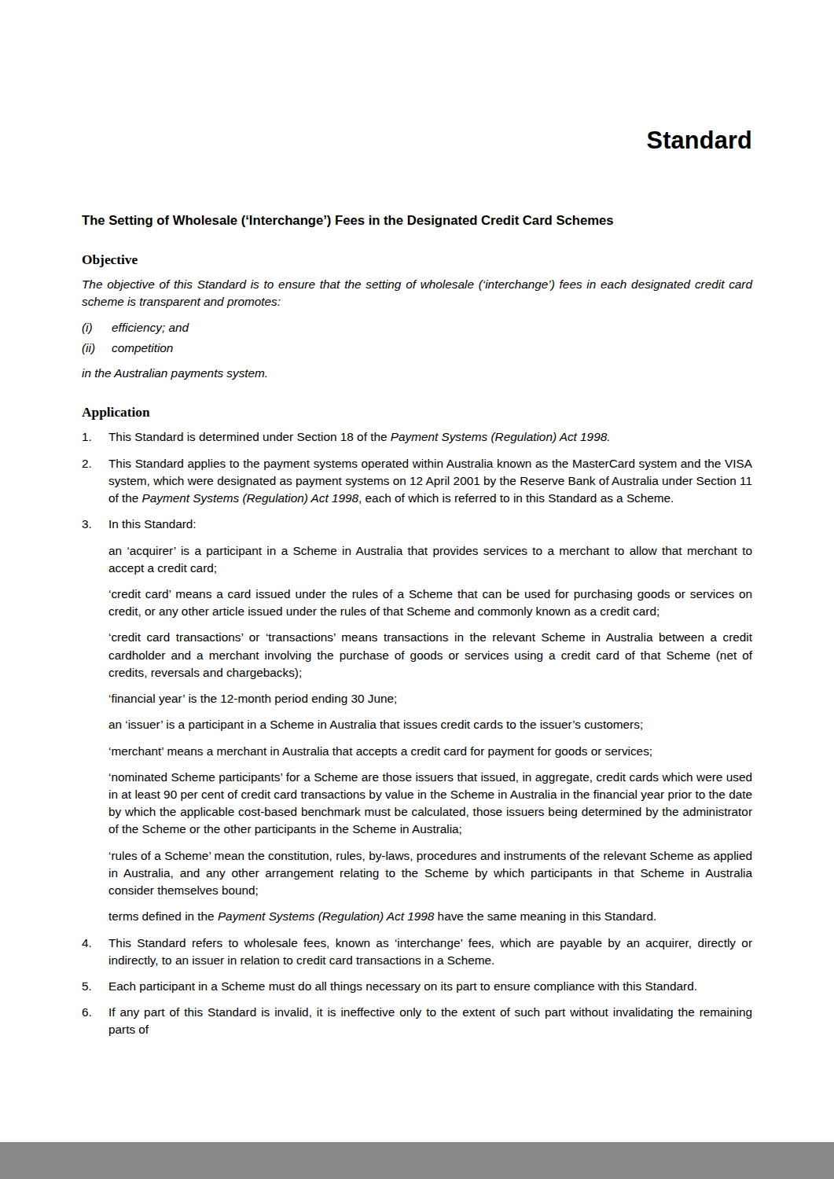Standard
The Setting of Wholesale (‘Interchange’) Fees in the Designated Credit Card Schemes
Objective
The objective of this Standard is to ensure that the setting of wholesale (‘interchange’) fees in each designated credit card scheme is transparent and promotes:
(i) efficiency; and
(ii) competition
in the Australian payments system.
Application
This Standard is determined under Section 18 of the Payment Systems (Regulation) Act 1998.
This Standard applies to the payment systems operated within Australia known as the MasterCard system and the VISA system, which were designated as payment systems on 12 April 2001 by the Reserve Bank of Australia under Section 11 of the Payment Systems (Regulation) Act 1998, each of which is referred to in this Standard as a Scheme.
In this Standard:
an ‘acquirer’ is a participant in a Scheme in Australia that provides services to a merchant to allow that merchant to accept a credit card;
‘credit card’ means a card issued under the rules of a Scheme that can be used for purchasing goods or services on credit, or any other article issued under the rules of that Scheme and commonly known as a credit card;
‘credit card transactions’ or ‘transactions’ means transactions in the relevant Scheme in Australia between a credit cardholder and a merchant involving the purchase of goods or services using a credit card of that Scheme (net of credits, reversals and chargebacks);
‘financial year’ is the 12-month period ending 30 June;
an ‘issuer’ is a participant in a Scheme in Australia that issues credit cards to the issuer’s customers;
‘merchant’ means a merchant in Australia that accepts a credit card for payment for goods or services;
‘nominated Scheme participants’ for a Scheme are those issuers that issued, in aggregate, credit cards which were used in at least 90 per cent of credit card transactions by value in the Scheme in Australia in the financial year prior to the date by which the applicable cost-based benchmark must be calculated, those issuers being determined by the administrator of the Scheme or the other participants in the Scheme in Australia;
‘rules of a Scheme’ mean the constitution, rules, by-laws, procedures and instruments of the relevant Scheme as applied in Australia, and any other arrangement relating to the Scheme by which participants in that Scheme in Australia consider themselves bound;
terms defined in the Payment Systems (Regulation) Act 1998 have the same meaning in this Standard.
This Standard refers to wholesale fees, known as ‘interchange’ fees, which are payable by an acquirer, directly or indirectly, to an issuer in relation to credit card transactions in a Scheme.
Each participant in a Scheme must do all things necessary on its part to ensure compliance with this Standard.
If any part of this Standard is invalid, it is ineffective only to the extent of such part without invalidating the remaining parts of